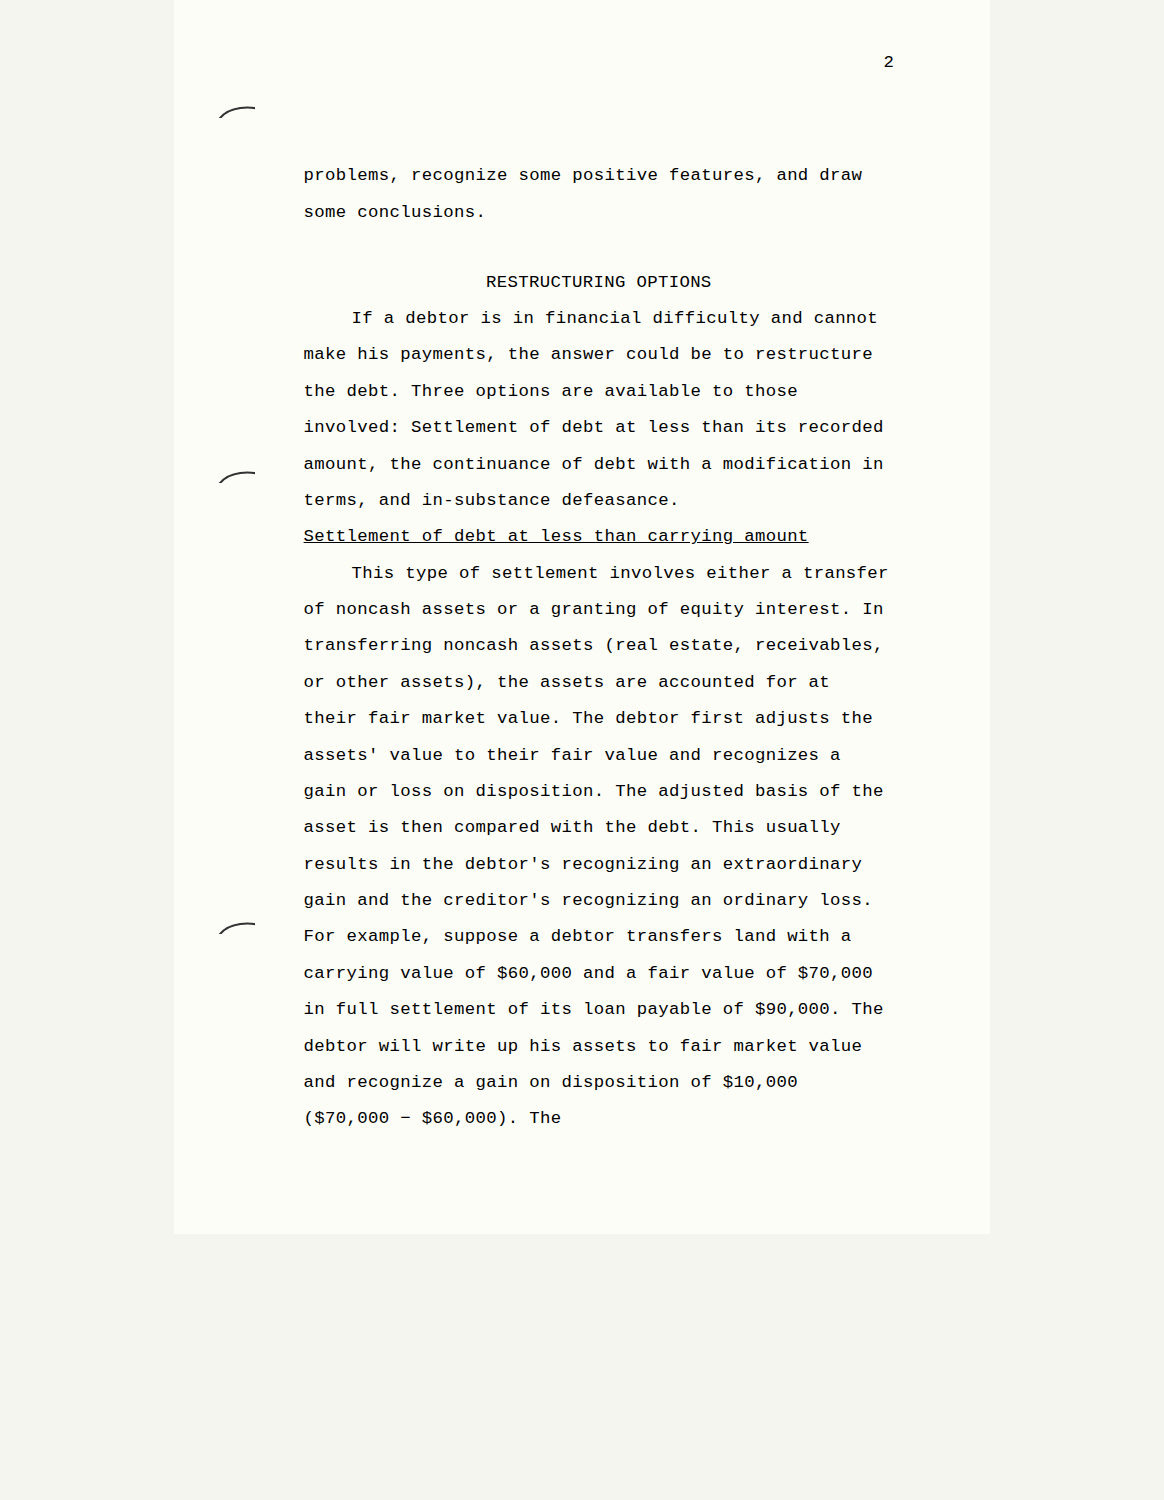2
problems, recognize some positive features, and draw some conclusions.
RESTRUCTURING OPTIONS
If a debtor is in financial difficulty and cannot make his payments, the answer could be to restructure the debt. Three options are available to those involved: Settlement of debt at less than its recorded amount, the continuance of debt with a modification in terms, and in-substance defeasance.
Settlement of debt at less than carrying amount
This type of settlement involves either a transfer of noncash assets or a granting of equity interest. In transferring noncash assets (real estate, receivables, or other assets), the assets are accounted for at their fair market value. The debtor first adjusts the assets' value to their fair value and recognizes a gain or loss on disposition. The adjusted basis of the asset is then compared with the debt. This usually results in the debtor's recognizing an extraordinary gain and the creditor's recognizing an ordinary loss. For example, suppose a debtor transfers land with a carrying value of $60,000 and a fair value of $70,000 in full settlement of its loan payable of $90,000. The debtor will write up his assets to fair market value and recognize a gain on disposition of $10,000 ($70,000 − $60,000). The